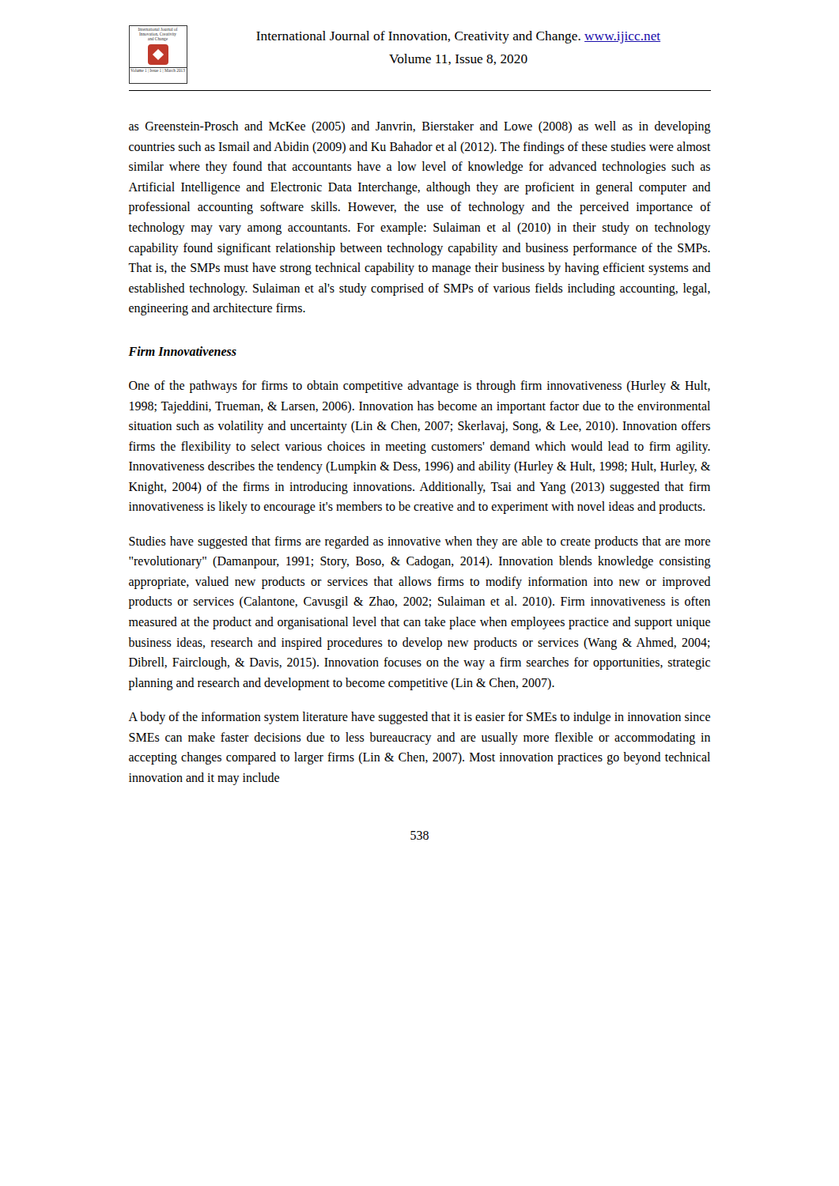International Journal of
Innovation, Creativity
and Change
Volume 1 | Issue 1 | March 2013
International Journal of Innovation, Creativity and Change. www.ijicc.net
Volume 11, Issue 8, 2020
as Greenstein-Prosch and McKee (2005) and Janvrin, Bierstaker and Lowe (2008) as well as in developing countries such as Ismail and Abidin (2009) and Ku Bahador et al (2012). The findings of these studies were almost similar where they found that accountants have a low level of knowledge for advanced technologies such as Artificial Intelligence and Electronic Data Interchange, although they are proficient in general computer and professional accounting software skills. However, the use of technology and the perceived importance of technology may vary among accountants. For example: Sulaiman et al (2010) in their study on technology capability found significant relationship between technology capability and business performance of the SMPs. That is, the SMPs must have strong technical capability to manage their business by having efficient systems and established technology. Sulaiman et al's study comprised of SMPs of various fields including accounting, legal, engineering and architecture firms.
Firm Innovativeness
One of the pathways for firms to obtain competitive advantage is through firm innovativeness (Hurley & Hult, 1998; Tajeddini, Trueman, & Larsen, 2006). Innovation has become an important factor due to the environmental situation such as volatility and uncertainty (Lin & Chen, 2007; Skerlavaj, Song, & Lee, 2010). Innovation offers firms the flexibility to select various choices in meeting customers' demand which would lead to firm agility. Innovativeness describes the tendency (Lumpkin & Dess, 1996) and ability (Hurley & Hult, 1998; Hult, Hurley, & Knight, 2004) of the firms in introducing innovations. Additionally, Tsai and Yang (2013) suggested that firm innovativeness is likely to encourage it's members to be creative and to experiment with novel ideas and products.
Studies have suggested that firms are regarded as innovative when they are able to create products that are more "revolutionary" (Damanpour, 1991; Story, Boso, & Cadogan, 2014). Innovation blends knowledge consisting appropriate, valued new products or services that allows firms to modify information into new or improved products or services (Calantone, Cavusgil & Zhao, 2002; Sulaiman et al. 2010). Firm innovativeness is often measured at the product and organisational level that can take place when employees practice and support unique business ideas, research and inspired procedures to develop new products or services (Wang & Ahmed, 2004; Dibrell, Fairclough, & Davis, 2015). Innovation focuses on the way a firm searches for opportunities, strategic planning and research and development to become competitive (Lin & Chen, 2007).
A body of the information system literature have suggested that it is easier for SMEs to indulge in innovation since SMEs can make faster decisions due to less bureaucracy and are usually more flexible or accommodating in accepting changes compared to larger firms (Lin & Chen, 2007). Most innovation practices go beyond technical innovation and it may include
538